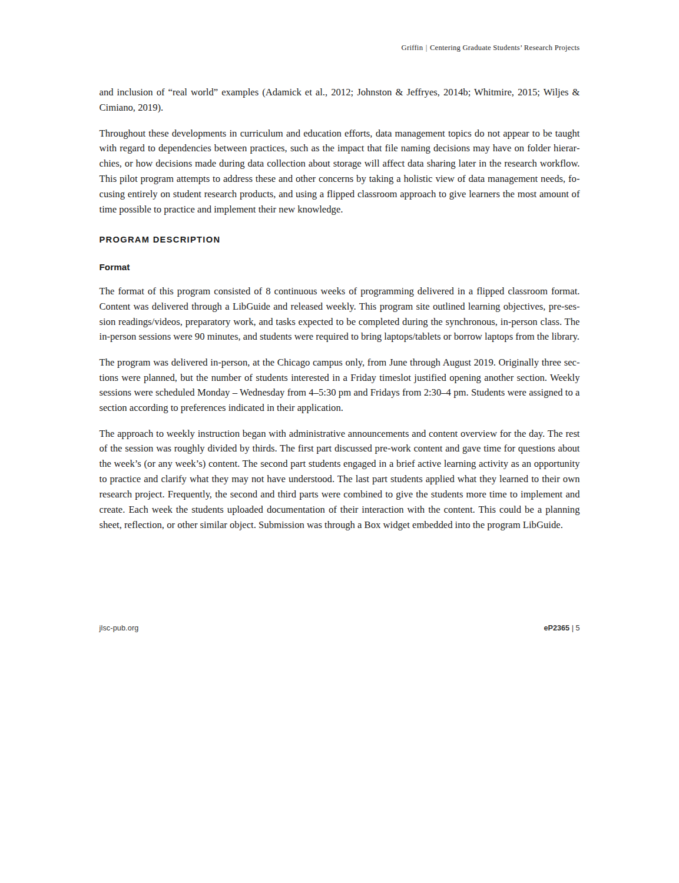Griffin|Centering Graduate Students’ Research Projects
and inclusion of “real world” examples (Adamick et al., 2012; Johnston & Jeffryes, 2014b; Whitmire, 2015; Wiljes & Cimiano, 2019).
Throughout these developments in curriculum and education efforts, data management topics do not appear to be taught with regard to dependencies between practices, such as the impact that file naming decisions may have on folder hierarchies, or how decisions made during data collection about storage will affect data sharing later in the research workflow. This pilot program attempts to address these and other concerns by taking a holistic view of data management needs, focusing entirely on student research products, and using a flipped classroom approach to give learners the most amount of time possible to practice and implement their new knowledge.
Program Description
Format
The format of this program consisted of 8 continuous weeks of programming delivered in a flipped classroom format. Content was delivered through a LibGuide and released weekly. This program site outlined learning objectives, pre-session readings/videos, preparatory work, and tasks expected to be completed during the synchronous, in-person class. The in-person sessions were 90 minutes, and students were required to bring laptops/tablets or borrow laptops from the library.
The program was delivered in-person, at the Chicago campus only, from June through August 2019. Originally three sections were planned, but the number of students interested in a Friday timeslot justified opening another section. Weekly sessions were scheduled Monday – Wednesday from 4–5:30 pm and Fridays from 2:30–4 pm. Students were assigned to a section according to preferences indicated in their application.
The approach to weekly instruction began with administrative announcements and content overview for the day. The rest of the session was roughly divided by thirds. The first part discussed pre-work content and gave time for questions about the week’s (or any week’s) content. The second part students engaged in a brief active learning activity as an opportunity to practice and clarify what they may not have understood. The last part students applied what they learned to their own research project. Frequently, the second and third parts were combined to give the students more time to implement and create. Each week the students uploaded documentation of their interaction with the content. This could be a planning sheet, reflection, or other similar object. Submission was through a Box widget embedded into the program LibGuide.
jlsc-pub.org eP2365 | 5